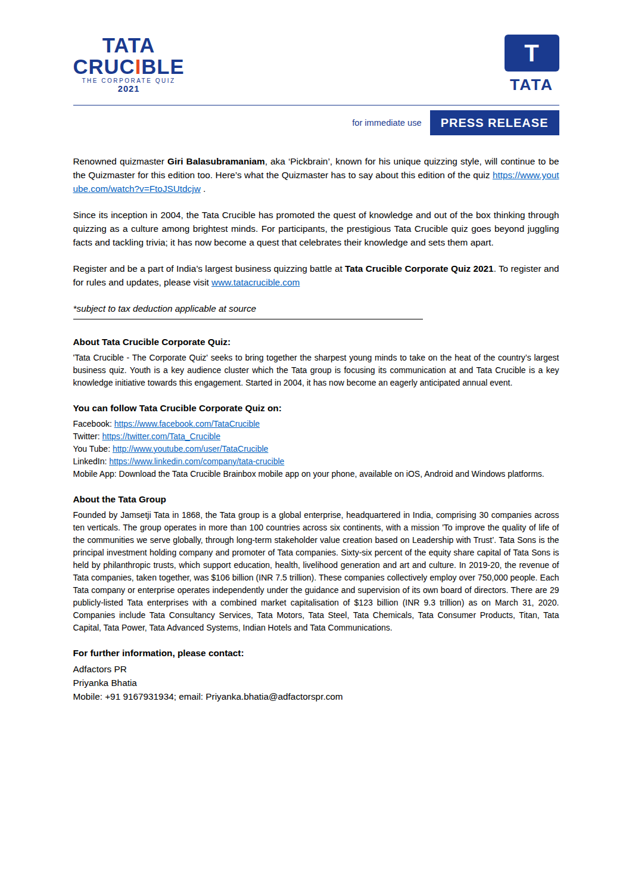TATA
CRUCIBLE
THE CORPORATE QUIZ
2021
T
TATA
for immediate use
PRESS RELEASE
Renowned quizmaster Giri Balasubramaniam, aka ‘Pickbrain’, known for his unique quizzing style, will continue to be the Quizmaster for this edition too. Here’s what the Quizmaster has to say about this edition of the quiz https://www.youtube.com/watch?v=FtoJSUtdcjw .
Since its inception in 2004, the Tata Crucible has promoted the quest of knowledge and out of the box thinking through quizzing as a culture among brightest minds. For participants, the prestigious Tata Crucible quiz goes beyond juggling facts and tackling trivia; it has now become a quest that celebrates their knowledge and sets them apart.
Register and be a part of India’s largest business quizzing battle at Tata Crucible Corporate Quiz 2021. To register and for rules and updates, please visit www.tatacrucible.com
*subject to tax deduction applicable at source
About Tata Crucible Corporate Quiz:
'Tata Crucible - The Corporate Quiz' seeks to bring together the sharpest young minds to take on the heat of the country’s largest business quiz. Youth is a key audience cluster which the Tata group is focusing its communication at and Tata Crucible is a key knowledge initiative towards this engagement. Started in 2004, it has now become an eagerly anticipated annual event.
You can follow Tata Crucible Corporate Quiz on:
Facebook: https://www.facebook.com/TataCrucible
Twitter: https://twitter.com/Tata_Crucible
You Tube: http://www.youtube.com/user/TataCrucible
LinkedIn: https://www.linkedin.com/company/tata-crucible
Mobile App: Download the Tata Crucible Brainbox mobile app on your phone, available on iOS, Android and Windows platforms.
About the Tata Group
Founded by Jamsetji Tata in 1868, the Tata group is a global enterprise, headquartered in India, comprising 30 companies across ten verticals. The group operates in more than 100 countries across six continents, with a mission 'To improve the quality of life of the communities we serve globally, through long-term stakeholder value creation based on Leadership with Trust’. Tata Sons is the principal investment holding company and promoter of Tata companies. Sixty-six percent of the equity share capital of Tata Sons is held by philanthropic trusts, which support education, health, livelihood generation and art and culture. In 2019-20, the revenue of Tata companies, taken together, was $106 billion (INR 7.5 trillion). These companies collectively employ over 750,000 people. Each Tata company or enterprise operates independently under the guidance and supervision of its own board of directors. There are 29 publicly-listed Tata enterprises with a combined market capitalisation of $123 billion (INR 9.3 trillion) as on March 31, 2020. Companies include Tata Consultancy Services, Tata Motors, Tata Steel, Tata Chemicals, Tata Consumer Products, Titan, Tata Capital, Tata Power, Tata Advanced Systems, Indian Hotels and Tata Communications.
For further information, please contact:
Adfactors PR
Priyanka Bhatia
Mobile: +91 9167931934; email: Priyanka.bhatia@adfactorspr.com